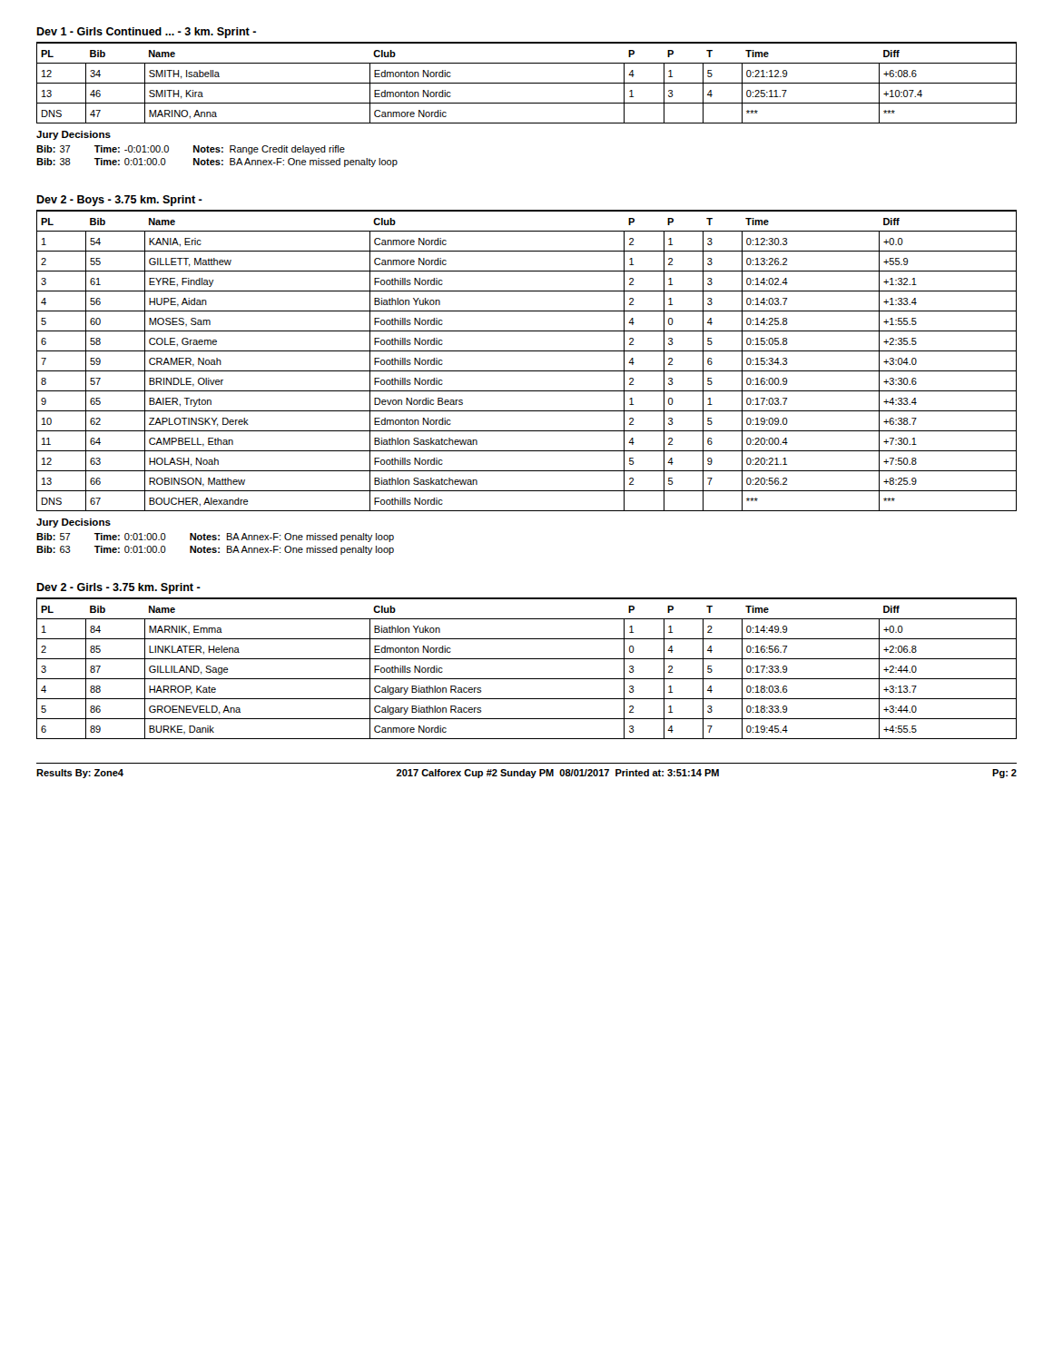Dev 1 - Girls Continued ... - 3 km. Sprint -
| PL | Bib | Name | Club | P | P | T | Time | Diff |
| --- | --- | --- | --- | --- | --- | --- | --- | --- |
| 12 | 34 | SMITH, Isabella | Edmonton Nordic | 4 | 1 | 5 | 0:21:12.9 | +6:08.6 |
| 13 | 46 | SMITH, Kira | Edmonton Nordic | 1 | 3 | 4 | 0:25:11.7 | +10:07.4 |
| DNS | 47 | MARINO, Anna | Canmore Nordic | | | | *** | *** |
Jury Decisions
| Bib: | 37 | Time: | -0:01:00.0 | Notes: | Range Credit delayed rifle |
| Bib: | 38 | Time: | 0:01:00.0 | Notes: | BA Annex-F: One missed penalty loop |
Dev 2 - Boys - 3.75 km. Sprint -
| PL | Bib | Name | Club | P | P | T | Time | Diff |
| --- | --- | --- | --- | --- | --- | --- | --- | --- |
| 1 | 54 | KANIA, Eric | Canmore Nordic | 2 | 1 | 3 | 0:12:30.3 | +0.0 |
| 2 | 55 | GILLETT, Matthew | Canmore Nordic | 1 | 2 | 3 | 0:13:26.2 | +55.9 |
| 3 | 61 | EYRE, Findlay | Foothills Nordic | 2 | 1 | 3 | 0:14:02.4 | +1:32.1 |
| 4 | 56 | HUPE, Aidan | Biathlon Yukon | 2 | 1 | 3 | 0:14:03.7 | +1:33.4 |
| 5 | 60 | MOSES, Sam | Foothills Nordic | 4 | 0 | 4 | 0:14:25.8 | +1:55.5 |
| 6 | 58 | COLE, Graeme | Foothills Nordic | 2 | 3 | 5 | 0:15:05.8 | +2:35.5 |
| 7 | 59 | CRAMER, Noah | Foothills Nordic | 4 | 2 | 6 | 0:15:34.3 | +3:04.0 |
| 8 | 57 | BRINDLE, Oliver | Foothills Nordic | 2 | 3 | 5 | 0:16:00.9 | +3:30.6 |
| 9 | 65 | BAIER, Tryton | Devon Nordic Bears | 1 | 0 | 1 | 0:17:03.7 | +4:33.4 |
| 10 | 62 | ZAPLOTINSKY, Derek | Edmonton Nordic | 2 | 3 | 5 | 0:19:09.0 | +6:38.7 |
| 11 | 64 | CAMPBELL, Ethan | Biathlon Saskatchewan | 4 | 2 | 6 | 0:20:00.4 | +7:30.1 |
| 12 | 63 | HOLASH, Noah | Foothills Nordic | 5 | 4 | 9 | 0:20:21.1 | +7:50.8 |
| 13 | 66 | ROBINSON, Matthew | Biathlon Saskatchewan | 2 | 5 | 7 | 0:20:56.2 | +8:25.9 |
| DNS | 67 | BOUCHER, Alexandre | Foothills Nordic | | | | *** | *** |
Jury Decisions
| Bib: | 57 | Time: | 0:01:00.0 | Notes: | BA Annex-F: One missed penalty loop |
| Bib: | 63 | Time: | 0:01:00.0 | Notes: | BA Annex-F: One missed penalty loop |
Dev 2 - Girls - 3.75 km. Sprint -
| PL | Bib | Name | Club | P | P | T | Time | Diff |
| --- | --- | --- | --- | --- | --- | --- | --- | --- |
| 1 | 84 | MARNIK, Emma | Biathlon Yukon | 1 | 1 | 2 | 0:14:49.9 | +0.0 |
| 2 | 85 | LINKLATER, Helena | Edmonton Nordic | 0 | 4 | 4 | 0:16:56.7 | +2:06.8 |
| 3 | 87 | GILLILAND, Sage | Foothills Nordic | 3 | 2 | 5 | 0:17:33.9 | +2:44.0 |
| 4 | 88 | HARROP, Kate | Calgary Biathlon Racers | 3 | 1 | 4 | 0:18:03.6 | +3:13.7 |
| 5 | 86 | GROENEVELD, Ana | Calgary Biathlon Racers | 2 | 1 | 3 | 0:18:33.9 | +3:44.0 |
| 6 | 89 | BURKE, Danik | Canmore Nordic | 3 | 4 | 7 | 0:19:45.4 | +4:55.5 |
Results By: Zone4
2017 Calforex Cup #2 Sunday PM 08/01/2017 Printed at: 3:51:14 PM
Pg: 2